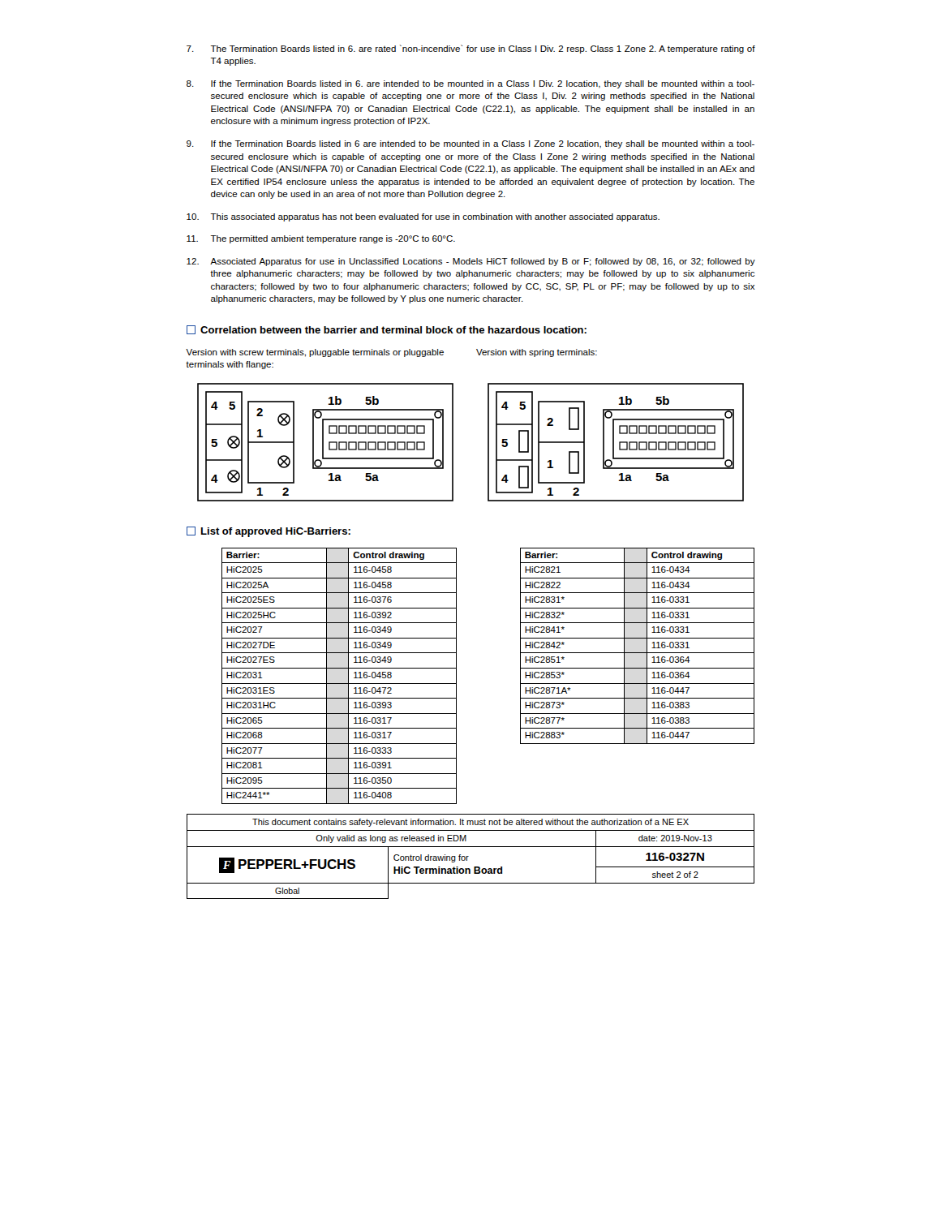7. The Termination Boards listed in 6. are rated `non-incendive` for use in Class I Div. 2 resp. Class 1 Zone 2. A temperature rating of T4 applies.
8. If the Termination Boards listed in 6. are intended to be mounted in a Class I Div. 2 location, they shall be mounted within a tool-secured enclosure which is capable of accepting one or more of the Class I, Div. 2 wiring methods specified in the National Electrical Code (ANSI/NFPA 70) or Canadian Electrical Code (C22.1), as applicable. The equipment shall be installed in an enclosure with a minimum ingress protection of IP2X.
9. If the Termination Boards listed in 6 are intended to be mounted in a Class I Zone 2 location, they shall be mounted within a tool-secured enclosure which is capable of accepting one or more of the Class I Zone 2 wiring methods specified in the National Electrical Code (ANSI/NFPA 70) or Canadian Electrical Code (C22.1), as applicable. The equipment shall be installed in an AEx and EX certified IP54 enclosure unless the apparatus is intended to be afforded an equivalent degree of protection by location. The device can only be used in an area of not more than Pollution degree 2.
10. This associated apparatus has not been evaluated for use in combination with another associated apparatus.
11. The permitted ambient temperature range is -20°C to 60°C.
12. Associated Apparatus for use in Unclassified Locations - Models HiCT followed by B or F; followed by 08, 16, or 32; followed by three alphanumeric characters; may be followed by two alphanumeric characters; may be followed by up to six alphanumeric characters; followed by two to four alphanumeric characters; followed by CC, SC, SP, PL or PF; may be followed by up to six alphanumeric characters, may be followed by Y plus one numeric character.
Correlation between the barrier and terminal block of the hazardous location:
Version with screw terminals, pluggable terminals or pluggable terminals with flange:
Version with spring terminals:
4 5 5 4 2 1 1 2 1b 5b 1a 5a
4 5 5 4 2 1 1 2 1b 5b 1a 5a
List of approved HiC-Barriers:
| Barrier: | | Control drawing |
| --- | --- | --- |
| HiC2025 | | 116-0458 |
| HiC2025A | | 116-0458 |
| HiC2025ES | | 116-0376 |
| HiC2025HC | | 116-0392 |
| HiC2027 | | 116-0349 |
| HiC2027DE | | 116-0349 |
| HiC2027ES | | 116-0349 |
| HiC2031 | | 116-0458 |
| HiC2031ES | | 116-0472 |
| HiC2031HC | | 116-0393 |
| HiC2065 | | 116-0317 |
| HiC2068 | | 116-0317 |
| HiC2077 | | 116-0333 |
| HiC2081 | | 116-0391 |
| HiC2095 | | 116-0350 |
| HiC2441** | | 116-0408 |
| Barrier: | | Control drawing |
| --- | --- | --- |
| HiC2821 | | 116-0434 |
| HiC2822 | | 116-0434 |
| HiC2831* | | 116-0331 |
| HiC2832* | | 116-0331 |
| HiC2841* | | 116-0331 |
| HiC2842* | | 116-0331 |
| HiC2851* | | 116-0364 |
| HiC2853* | | 116-0364 |
| HiC2871A* | | 116-0447 |
| HiC2873* | | 116-0383 |
| HiC2877* | | 116-0383 |
| HiC2883* | | 116-0447 |
| This document contains safety-relevant information. It must not be altered without the authorization of a NE EX |
| Only valid as long as released in EDM | date: 2019-Nov-13 |
| F PEPPERL+FUCHS | Control drawing for HiC Termination Board | 116-0327N |
| sheet 2 of 2 |
| Global | | |